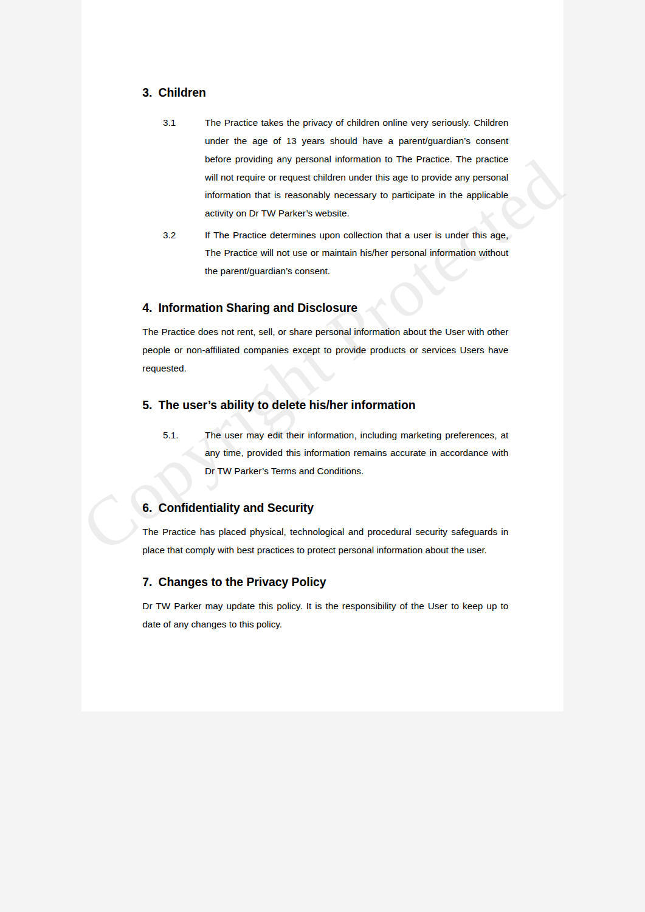Copyright Protected
3. Children
3.1 The Practice takes the privacy of children online very seriously. Children under the age of 13 years should have a parent/guardian’s consent before providing any personal information to The Practice. The practice will not require or request children under this age to provide any personal information that is reasonably necessary to participate in the applicable activity on Dr TW Parker’s website.
3.2 If The Practice determines upon collection that a user is under this age, The Practice will not use or maintain his/her personal information without the parent/guardian’s consent.
4. Information Sharing and Disclosure
The Practice does not rent, sell, or share personal information about the User with other people or non-affiliated companies except to provide products or services Users have requested.
5. The user’s ability to delete his/her information
5.1. The user may edit their information, including marketing preferences, at any time, provided this information remains accurate in accordance with Dr TW Parker’s Terms and Conditions.
6. Confidentiality and Security
The Practice has placed physical, technological and procedural security safeguards in place that comply with best practices to protect personal information about the user.
7. Changes to the Privacy Policy
Dr TW Parker may update this policy. It is the responsibility of the User to keep up to date of any changes to this policy.